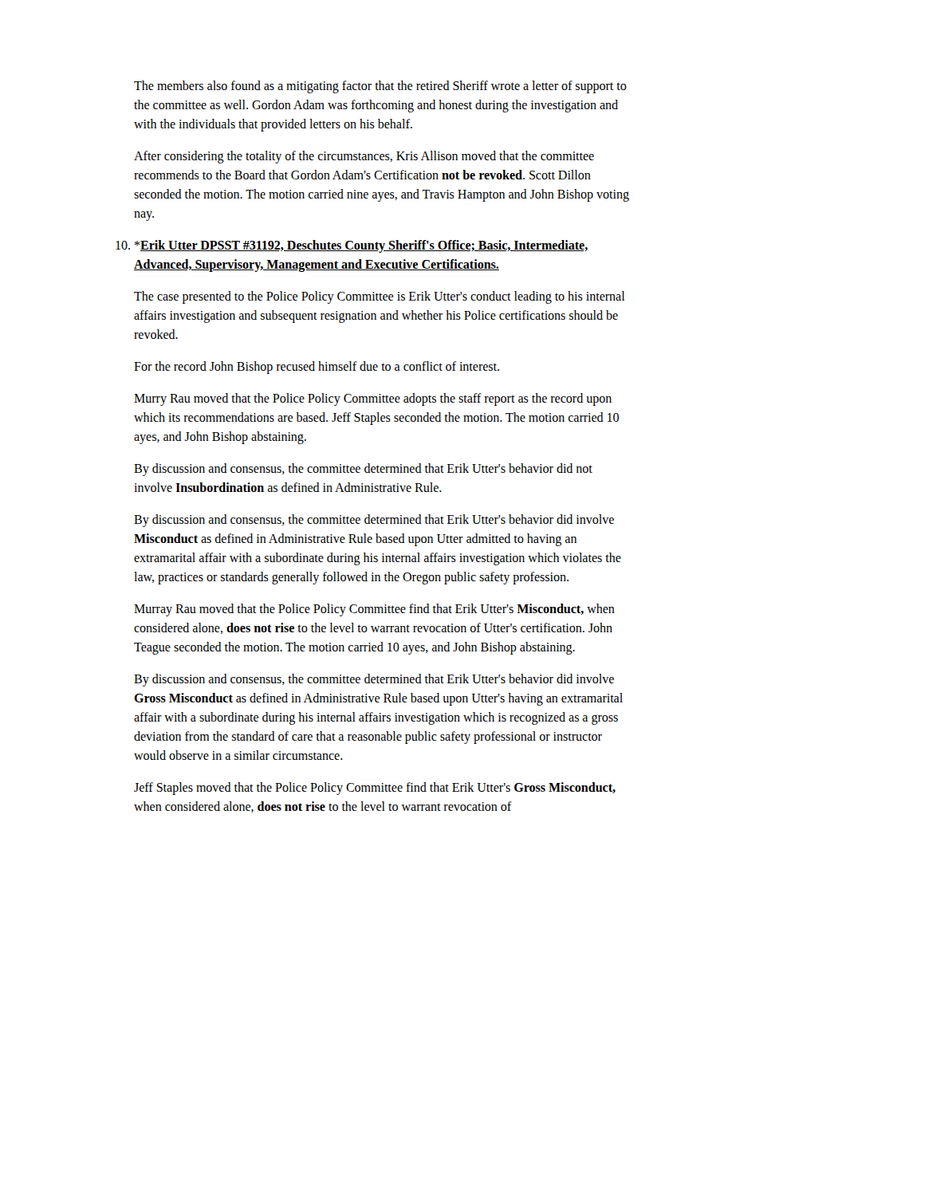The members also found as a mitigating factor that the retired Sheriff wrote a letter of support to the committee as well. Gordon Adam was forthcoming and honest during the investigation and with the individuals that provided letters on his behalf.
After considering the totality of the circumstances, Kris Allison moved that the committee recommends to the Board that Gordon Adam's Certification not be revoked. Scott Dillon seconded the motion. The motion carried nine ayes, and Travis Hampton and John Bishop voting nay.
*Erik Utter DPSST #31192, Deschutes County Sheriff's Office; Basic, Intermediate, Advanced, Supervisory, Management and Executive Certifications.
The case presented to the Police Policy Committee is Erik Utter's conduct leading to his internal affairs investigation and subsequent resignation and whether his Police certifications should be revoked.
For the record John Bishop recused himself due to a conflict of interest.
Murry Rau moved that the Police Policy Committee adopts the staff report as the record upon which its recommendations are based. Jeff Staples seconded the motion. The motion carried 10 ayes, and John Bishop abstaining.
By discussion and consensus, the committee determined that Erik Utter's behavior did not involve Insubordination as defined in Administrative Rule.
By discussion and consensus, the committee determined that Erik Utter's behavior did involve Misconduct as defined in Administrative Rule based upon Utter admitted to having an extramarital affair with a subordinate during his internal affairs investigation which violates the law, practices or standards generally followed in the Oregon public safety profession.
Murray Rau moved that the Police Policy Committee find that Erik Utter's Misconduct, when considered alone, does not rise to the level to warrant revocation of Utter's certification. John Teague seconded the motion. The motion carried 10 ayes, and John Bishop abstaining.
By discussion and consensus, the committee determined that Erik Utter's behavior did involve Gross Misconduct as defined in Administrative Rule based upon Utter's having an extramarital affair with a subordinate during his internal affairs investigation which is recognized as a gross deviation from the standard of care that a reasonable public safety professional or instructor would observe in a similar circumstance.
Jeff Staples moved that the Police Policy Committee find that Erik Utter's Gross Misconduct, when considered alone, does not rise to the level to warrant revocation of